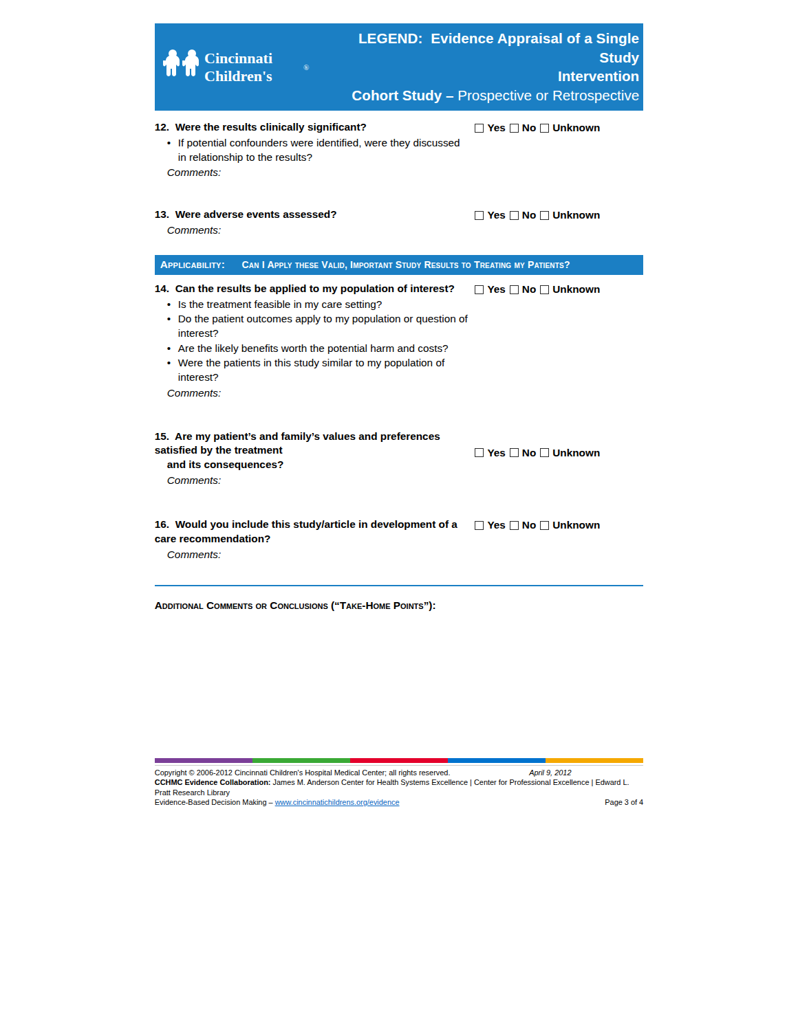Cincinnati Children's ®
LEGEND: Evidence Appraisal of a Single Study
Intervention
Cohort Study – Prospective or Retrospective
12. Were the results clinically significant?
If potential confounders were identified, were they discussed in relationship to the results?
Comments:
Yes No Unknown
13. Were adverse events assessed?
Comments:
Yes No Unknown
Applicability: Can I Apply these Valid, Important Study Results to Treating my Patients?
14. Can the results be applied to my population of interest?
Is the treatment feasible in my care setting?
Do the patient outcomes apply to my population or question of interest?
Are the likely benefits worth the potential harm and costs?
Were the patients in this study similar to my population of interest?
Comments:
Yes No Unknown
15. Are my patient’s and family’s values and preferences satisfied by the treatment
and its consequences?
Comments:
Yes No Unknown
16. Would you include this study/article in development of a care recommendation?
Comments:
Yes No Unknown
Additional Comments or Conclusions (“Take-Home Points”):
Copyright © 2006-2012 Cincinnati Children's Hospital Medical Center; all rights reserved.
April 9, 2012
CCHMC Evidence Collaboration: James M. Anderson Center for Health Systems Excellence | Center for Professional Excellence | Edward L. Pratt Research Library
Evidence-Based Decision Making – www.cincinnatichildrens.org/evidence
Page 3 of 4